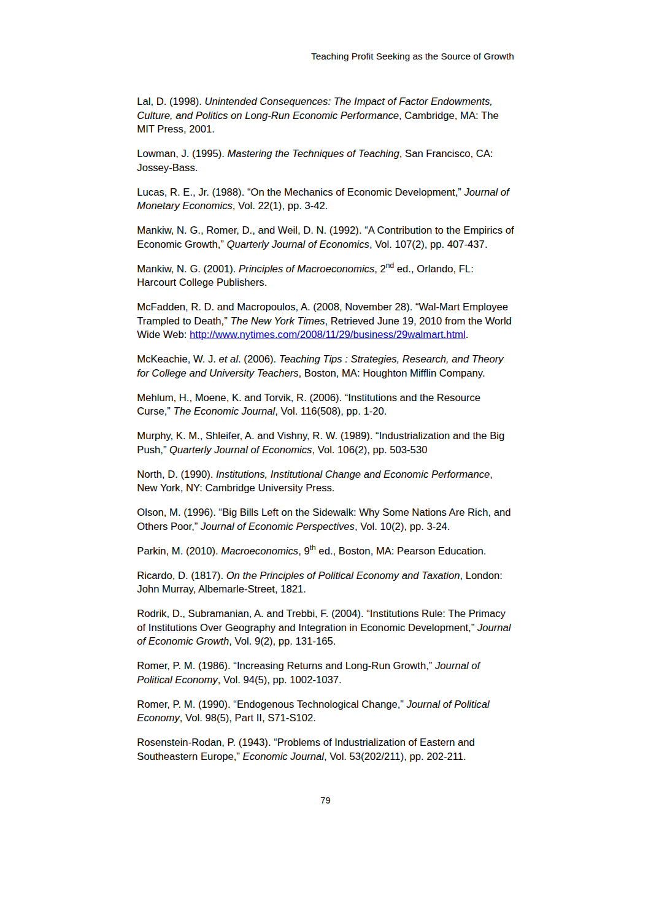Teaching Profit Seeking as the Source of Growth
Lal, D. (1998). Unintended Consequences: The Impact of Factor Endowments, Culture, and Politics on Long-Run Economic Performance, Cambridge, MA: The MIT Press, 2001.
Lowman, J. (1995). Mastering the Techniques of Teaching, San Francisco, CA: Jossey-Bass.
Lucas, R. E., Jr. (1988). “On the Mechanics of Economic Development,” Journal of Monetary Economics, Vol. 22(1), pp. 3-42.
Mankiw, N. G., Romer, D., and Weil, D. N. (1992). “A Contribution to the Empirics of Economic Growth,” Quarterly Journal of Economics, Vol. 107(2), pp. 407-437.
Mankiw, N. G. (2001). Principles of Macroeconomics, 2nd ed., Orlando, FL: Harcourt College Publishers.
McFadden, R. D. and Macropoulos, A. (2008, November 28). “Wal-Mart Employee Trampled to Death,” The New York Times, Retrieved June 19, 2010 from the World Wide Web: http://www.nytimes.com/2008/11/29/business/29walmart.html.
McKeachie, W. J. et al. (2006). Teaching Tips : Strategies, Research, and Theory for College and University Teachers, Boston, MA: Houghton Mifflin Company.
Mehlum, H., Moene, K. and Torvik, R. (2006). “Institutions and the Resource Curse,” The Economic Journal, Vol. 116(508), pp. 1-20.
Murphy, K. M., Shleifer, A. and Vishny, R. W. (1989). “Industrialization and the Big Push,” Quarterly Journal of Economics, Vol. 106(2), pp. 503-530
North, D. (1990). Institutions, Institutional Change and Economic Performance, New York, NY: Cambridge University Press.
Olson, M. (1996). “Big Bills Left on the Sidewalk: Why Some Nations Are Rich, and Others Poor,” Journal of Economic Perspectives, Vol. 10(2), pp. 3-24.
Parkin, M. (2010). Macroeconomics, 9th ed., Boston, MA: Pearson Education.
Ricardo, D. (1817). On the Principles of Political Economy and Taxation, London: John Murray, Albemarle-Street, 1821.
Rodrik, D., Subramanian, A. and Trebbi, F. (2004). “Institutions Rule: The Primacy of Institutions Over Geography and Integration in Economic Development,” Journal of Economic Growth, Vol. 9(2), pp. 131-165.
Romer, P. M. (1986). “Increasing Returns and Long-Run Growth,” Journal of Political Economy, Vol. 94(5), pp. 1002-1037.
Romer, P. M. (1990). “Endogenous Technological Change,” Journal of Political Economy, Vol. 98(5), Part II, S71-S102.
Rosenstein-Rodan, P. (1943). “Problems of Industrialization of Eastern and Southeastern Europe,” Economic Journal, Vol. 53(202/211), pp. 202-211.
79